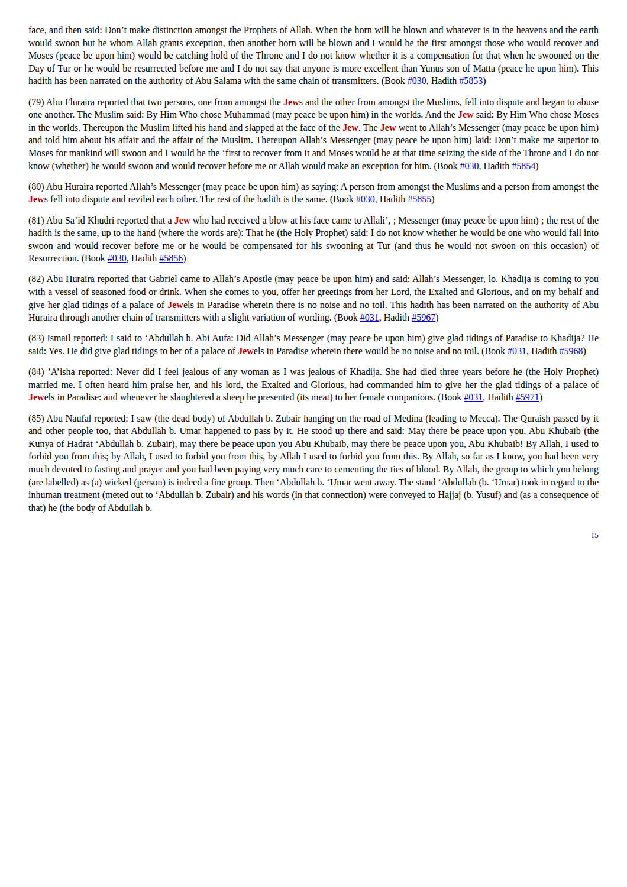face, and then said: Don’t make distinction amongst the Prophets of Allah. When the horn will be blown and whatever is in the heavens and the earth would swoon but he whom Allah grants exception, then another horn will be blown and I would be the first amongst those who would recover and Moses (peace be upon him) would be catching hold of the Throne and I do not know whether it is a compensation for that when he swooned on the Day of Tur or he would be resurrected before me and I do not say that anyone is more excellent than Yunus son of Matta (peace he upon him). This hadith has been narrated on the authority of Abu Salama with the same chain of transmitters. (Book #030, Hadith #5853)
(79) Abu Fluraira reported that two persons, one from amongst the Jews and the other from amongst the Muslims, fell into dispute and began to abuse one another. The Muslim said: By Him Who chose Muhammad (may peace be upon him) in the worlds. And the Jew said: By Him Who chose Moses in the worlds. Thereupon the Muslim lifted his hand and slapped at the face of the Jew. The Jew went to Allah’s Messenger (may peace be upon him) and told him about his affair and the affair of the Muslim. Thereupon Allah’s Messenger (may peace be upon him) laid: Don’t make me superior to Moses for mankind will swoon and I would be the ‘first to recover from it and Moses would be at that time seizing the side of the Throne and I do not know (whether) he would swoon and would recover before me or Allah would make an exception for him. (Book #030, Hadith #5854)
(80) Abu Huraira reported Allah’s Messenger (may peace be upon him) as saying: A person from amongst the Muslims and a person from amongst the Jews fell into dispute and reviled each other. The rest of the hadith is the same. (Book #030, Hadith #5855)
(81) Abu Sa’id Khudri reported that a Jew who had received a blow at his face came to Allali’, ; Messenger (may peace be upon him) ; the rest of the hadith is the same, up to the hand (where the words are): That he (the Holy Prophet) said: I do not know whether he would be one who would fall into swoon and would recover before me or he would be compensated for his swooning at Tur (and thus he would not swoon on this occasion) of Resurrection. (Book #030, Hadith #5856)
(82) Abu Huraira reported that Gabriel came to Allah’s Apostle (may peace be upon him) and said: Allah’s Messenger, lo. Khadija is coming to you with a vessel of seasoned food or drink. When she comes to you, offer her greetings from her Lord, the Exalted and Glorious, and on my behalf and give her glad tidings of a palace of Jewels in Paradise wherein there is no noise and no toil. This hadith has been narrated on the authority of Abu Huraira through another chain of transmitters with a slight variation of wording. (Book #031, Hadith #5967)
(83) Ismail reported: I said to ‘Abdullah b. Abi Aufa: Did Allah’s Messenger (may peace be upon him) give glad tidings of Paradise to Khadija? He said: Yes. He did give glad tidings to her of a palace of Jewels in Paradise wherein there would be no noise and no toil. (Book #031, Hadith #5968)
(84) ’A’isha reported: Never did I feel jealous of any woman as I was jealous of Khadija. She had died three years before he (the Holy Prophet) married me. I often heard him praise her, and his lord, the Exalted and Glorious, had commanded him to give her the glad tidings of a palace of Jewels in Paradise: and whenever he slaughtered a sheep he presented (its meat) to her female companions. (Book #031, Hadith #5971)
(85) Abu Naufal reported: I saw (the dead body) of Abdullah b. Zubair hanging on the road of Medina (leading to Mecca). The Quraish passed by it and other people too, that Abdullah b. Umar happened to pass by it. He stood up there and said: May there be peace upon you, Abu Khubaib (the Kunya of Hadrat ‘Abdullah b. Zubair), may there be peace upon you Abu Khubaib, may there be peace upon you, Abu Khubaib! By Allah, I used to forbid you from this; by Allah, I used to forbid you from this, by Allah I used to forbid you from this. By Allah, so far as I know, you had been very much devoted to fasting and prayer and you had been paying very much care to cementing the ties of blood. By Allah, the group to which you belong (are labelled) as (a) wicked (person) is indeed a fine group. Then ‘Abdullah b. ‘Umar went away. The stand ‘Abdullah (b. ‘Umar) took in regard to the inhuman treatment (meted out to ‘Abdullah b. Zubair) and his words (in that connection) were conveyed to Hajjaj (b. Yusuf) and (as a consequence of that) he (the body of Abdullah b.
15